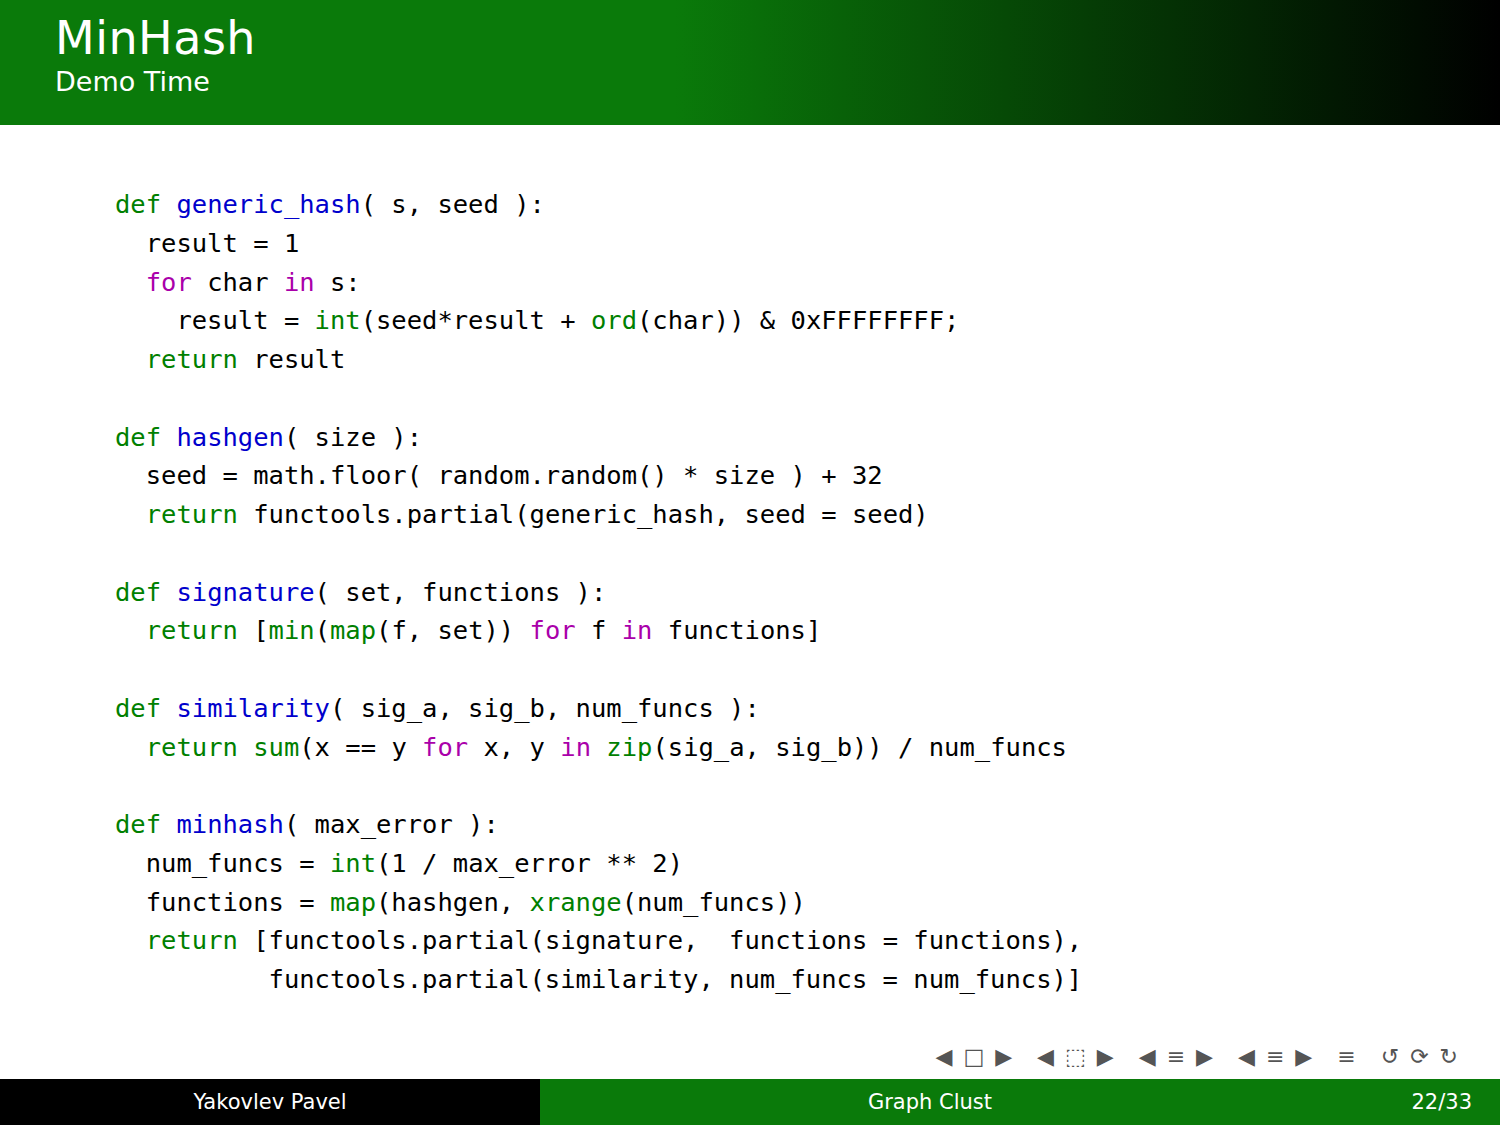MinHash
Demo Time
def generic_hash( s, seed ):
  result = 1
  for char in s:
    result = int(seed*result + ord(char)) & 0xFFFFFFFF;
  return result

def hashgen( size ):
  seed = math.floor( random.random() * size ) + 32
  return functools.partial(generic_hash, seed = seed)

def signature( set, functions ):
  return [min(map(f, set)) for f in functions]

def similarity( sig_a, sig_b, num_funcs ):
  return sum(x == y for x, y in zip(sig_a, sig_b)) / num_funcs

def minhash( max_error ):
  num_funcs = int(1 / max_error ** 2)
  functions = map(hashgen, xrange(num_funcs))
  return [functools.partial(signature,  functions = functions),
          functools.partial(similarity, num_funcs = num_funcs)]
◀ □ ▶ ◀ ⬚ ▶ ◀ ≡ ▶ ◀ ≡ ▶ ≡ ↺ ⟳ ↻
Yakovlev Pavel
Graph Clust
22/33